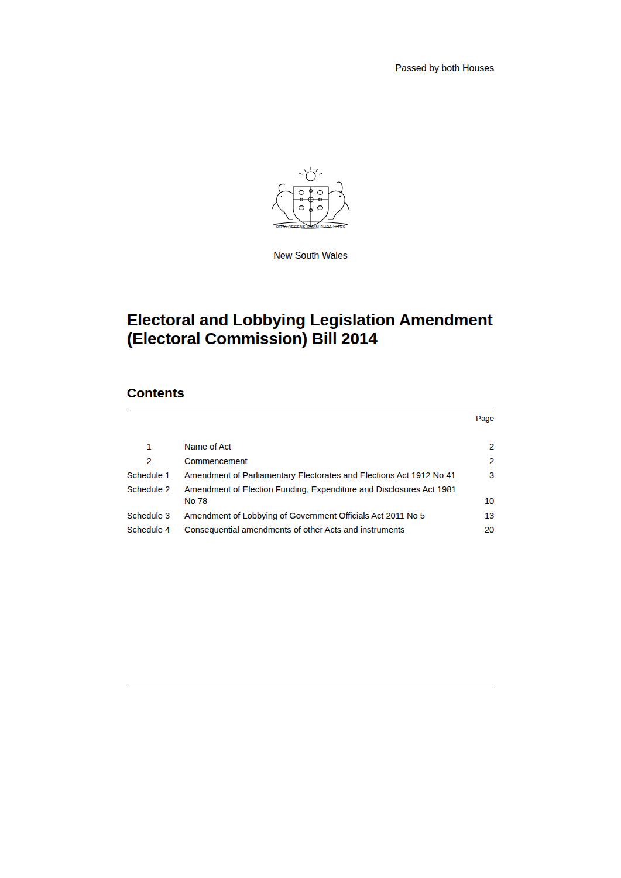Passed by both Houses
ORTA RECENS QUAM PURA NITES
New South Wales
Electoral and Lobbying Legislation Amendment (Electoral Commission) Bill 2014
Contents
Page
| 1 | Name of Act | 2 |
| 2 | Commencement | 2 |
| Schedule 1 | Amendment of Parliamentary Electorates and Elections Act 1912 No 41 | 3 |
| Schedule 2 | Amendment of Election Funding, Expenditure and Disclosures Act 1981 No 78 | 10 |
| Schedule 3 | Amendment of Lobbying of Government Officials Act 2011 No 5 | 13 |
| Schedule 4 | Consequential amendments of other Acts and instruments | 20 |